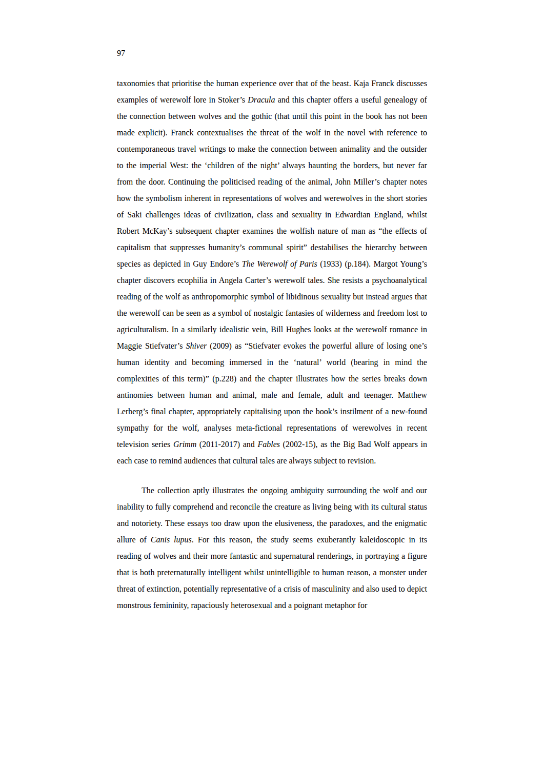97
taxonomies that prioritise the human experience over that of the beast. Kaja Franck discusses examples of werewolf lore in Stoker’s Dracula and this chapter offers a useful genealogy of the connection between wolves and the gothic (that until this point in the book has not been made explicit). Franck contextualises the threat of the wolf in the novel with reference to contemporaneous travel writings to make the connection between animality and the outsider to the imperial West: the ‘children of the night’ always haunting the borders, but never far from the door. Continuing the politicised reading of the animal, John Miller’s chapter notes how the symbolism inherent in representations of wolves and werewolves in the short stories of Saki challenges ideas of civilization, class and sexuality in Edwardian England, whilst Robert McKay’s subsequent chapter examines the wolfish nature of man as “the effects of capitalism that suppresses humanity’s communal spirit” destabilises the hierarchy between species as depicted in Guy Endore’s The Werewolf of Paris (1933) (p.184). Margot Young’s chapter discovers ecophilia in Angela Carter’s werewolf tales. She resists a psychoanalytical reading of the wolf as anthropomorphic symbol of libidinous sexuality but instead argues that the werewolf can be seen as a symbol of nostalgic fantasies of wilderness and freedom lost to agriculturalism. In a similarly idealistic vein, Bill Hughes looks at the werewolf romance in Maggie Stiefvater’s Shiver (2009) as “Stiefvater evokes the powerful allure of losing one’s human identity and becoming immersed in the ‘natural’ world (bearing in mind the complexities of this term)” (p.228) and the chapter illustrates how the series breaks down antinomies between human and animal, male and female, adult and teenager. Matthew Lerberg’s final chapter, appropriately capitalising upon the book’s instilment of a new-found sympathy for the wolf, analyses meta-fictional representations of werewolves in recent television series Grimm (2011-2017) and Fables (2002-15), as the Big Bad Wolf appears in each case to remind audiences that cultural tales are always subject to revision.
The collection aptly illustrates the ongoing ambiguity surrounding the wolf and our inability to fully comprehend and reconcile the creature as living being with its cultural status and notoriety. These essays too draw upon the elusiveness, the paradoxes, and the enigmatic allure of Canis lupus. For this reason, the study seems exuberantly kaleidoscopic in its reading of wolves and their more fantastic and supernatural renderings, in portraying a figure that is both preternaturally intelligent whilst unintelligible to human reason, a monster under threat of extinction, potentially representative of a crisis of masculinity and also used to depict monstrous femininity, rapaciously heterosexual and a poignant metaphor for